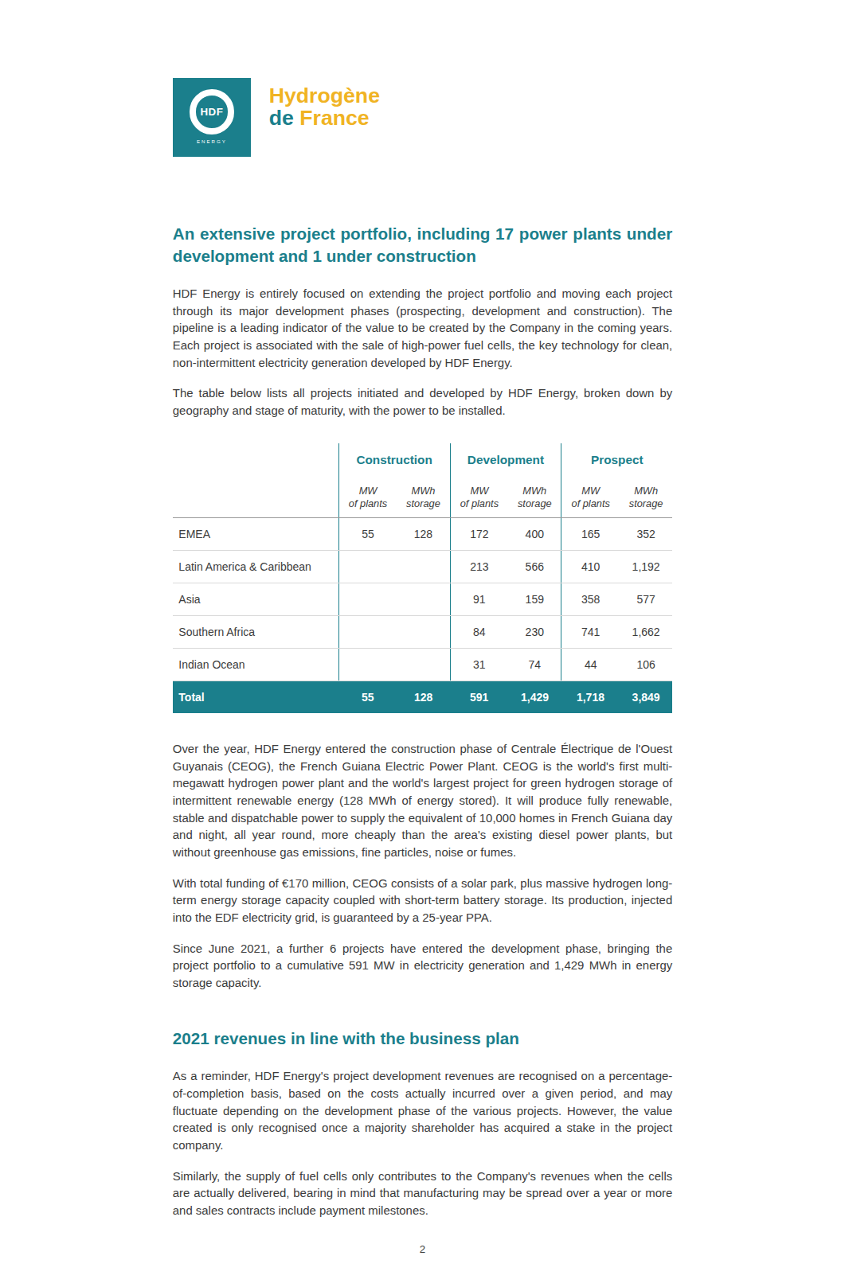HDF
ENERGY
Hydrogène
de France
An extensive project portfolio, including 17 power plants under development and 1 under construction
HDF Energy is entirely focused on extending the project portfolio and moving each project through its major development phases (prospecting, development and construction). The pipeline is a leading indicator of the value to be created by the Company in the coming years. Each project is associated with the sale of high-power fuel cells, the key technology for clean, non-intermittent electricity generation developed by HDF Energy.
The table below lists all projects initiated and developed by HDF Energy, broken down by geography and stage of maturity, with the power to be installed.
| | Construction | Development | Prospect |
| --- | --- | --- | --- |
| | MW of plants | MWh storage | MW of plants | MWh storage | MW of plants | MWh storage |
| EMEA | 55 | 128 | 172 | 400 | 165 | 352 |
| Latin America & Caribbean | | | 213 | 566 | 410 | 1,192 |
| Asia | | | 91 | 159 | 358 | 577 |
| Southern Africa | | | 84 | 230 | 741 | 1,662 |
| Indian Ocean | | | 31 | 74 | 44 | 106 |
| Total | 55 | 128 | 591 | 1,429 | 1,718 | 3,849 |
Over the year, HDF Energy entered the construction phase of Centrale Électrique de l'Ouest Guyanais (CEOG), the French Guiana Electric Power Plant. CEOG is the world's first multi-megawatt hydrogen power plant and the world's largest project for green hydrogen storage of intermittent renewable energy (128 MWh of energy stored). It will produce fully renewable, stable and dispatchable power to supply the equivalent of 10,000 homes in French Guiana day and night, all year round, more cheaply than the area's existing diesel power plants, but without greenhouse gas emissions, fine particles, noise or fumes.
With total funding of €170 million, CEOG consists of a solar park, plus massive hydrogen long-term energy storage capacity coupled with short-term battery storage. Its production, injected into the EDF electricity grid, is guaranteed by a 25-year PPA.
Since June 2021, a further 6 projects have entered the development phase, bringing the project portfolio to a cumulative 591 MW in electricity generation and 1,429 MWh in energy storage capacity.
2021 revenues in line with the business plan
As a reminder, HDF Energy's project development revenues are recognised on a percentage-of-completion basis, based on the costs actually incurred over a given period, and may fluctuate depending on the development phase of the various projects. However, the value created is only recognised once a majority shareholder has acquired a stake in the project company.
Similarly, the supply of fuel cells only contributes to the Company's revenues when the cells are actually delivered, bearing in mind that manufacturing may be spread over a year or more and sales contracts include payment milestones.
2